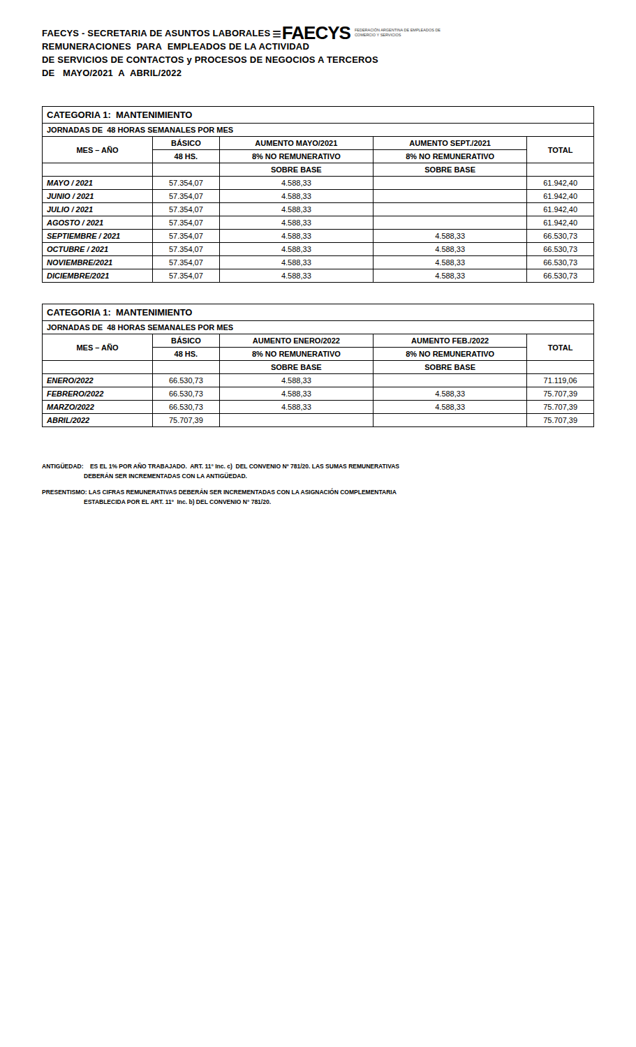≡FAECYS
FEDERACIÓN ARGENTINA DE EMPLEADOS DE COMERCIO Y SERVICIOS
FAECYS - SECRETARIA DE ASUNTOS LABORALES
REMUNERACIONES PARA EMPLEADOS DE LA ACTIVIDAD
DE SERVICIOS DE CONTACTOS y PROCESOS DE NEGOCIOS A TERCEROS
DE MAYO/2021 A ABRIL/2022
| CATEGORIA 1: MANTENIMIENTO |
| JORNADAS DE 48 HORAS SEMANALES POR MES |
| MES – AÑO | BÁSICO | AUMENTO MAYO/2021 | AUMENTO SEPT./2021 | TOTAL |
| 48 HS. | 8% NO REMUNERATIVO | 8% NO REMUNERATIVO |
| | | SOBRE BASE | SOBRE BASE | |
| MAYO / 2021 | 57.354,07 | 4.588,33 | | 61.942,40 |
| JUNIO / 2021 | 57.354,07 | 4.588,33 | | 61.942,40 |
| JULIO / 2021 | 57.354,07 | 4.588,33 | | 61.942,40 |
| AGOSTO / 2021 | 57.354,07 | 4.588,33 | | 61.942,40 |
| SEPTIEMBRE / 2021 | 57.354,07 | 4.588,33 | 4.588,33 | 66.530,73 |
| OCTUBRE / 2021 | 57.354,07 | 4.588,33 | 4.588,33 | 66.530,73 |
| NOVIEMBRE/2021 | 57.354,07 | 4.588,33 | 4.588,33 | 66.530,73 |
| DICIEMBRE/2021 | 57.354,07 | 4.588,33 | 4.588,33 | 66.530,73 |
| CATEGORIA 1: MANTENIMIENTO |
| JORNADAS DE 48 HORAS SEMANALES POR MES |
| MES – AÑO | BÁSICO | AUMENTO ENERO/2022 | AUMENTO FEB./2022 | TOTAL |
| 48 HS. | 8% NO REMUNERATIVO | 8% NO REMUNERATIVO |
| | | SOBRE BASE | SOBRE BASE | |
| ENERO/2022 | 66.530,73 | 4.588,33 | | 71.119,06 |
| FEBRERO/2022 | 66.530,73 | 4.588,33 | 4.588,33 | 75.707,39 |
| MARZO/2022 | 66.530,73 | 4.588,33 | 4.588,33 | 75.707,39 |
| ABRIL/2022 | 75.707,39 | | | 75.707,39 |
ANTIGÜEDAD: ES EL 1% POR AÑO TRABAJADO. ART. 11° Inc. c) DEL CONVENIO Nº 781/20. LAS SUMAS REMUNERATIVAS
DEBERÁN SER INCREMENTADAS CON LA ANTIGÜEDAD.
PRESENTISMO: LAS CIFRAS REMUNERATIVAS DEBERÁN SER INCREMENTADAS CON LA ASIGNACIÓN COMPLEMENTARIA
ESTABLECIDA POR EL ART. 11º Inc. b) DEL CONVENIO N° 781/20.